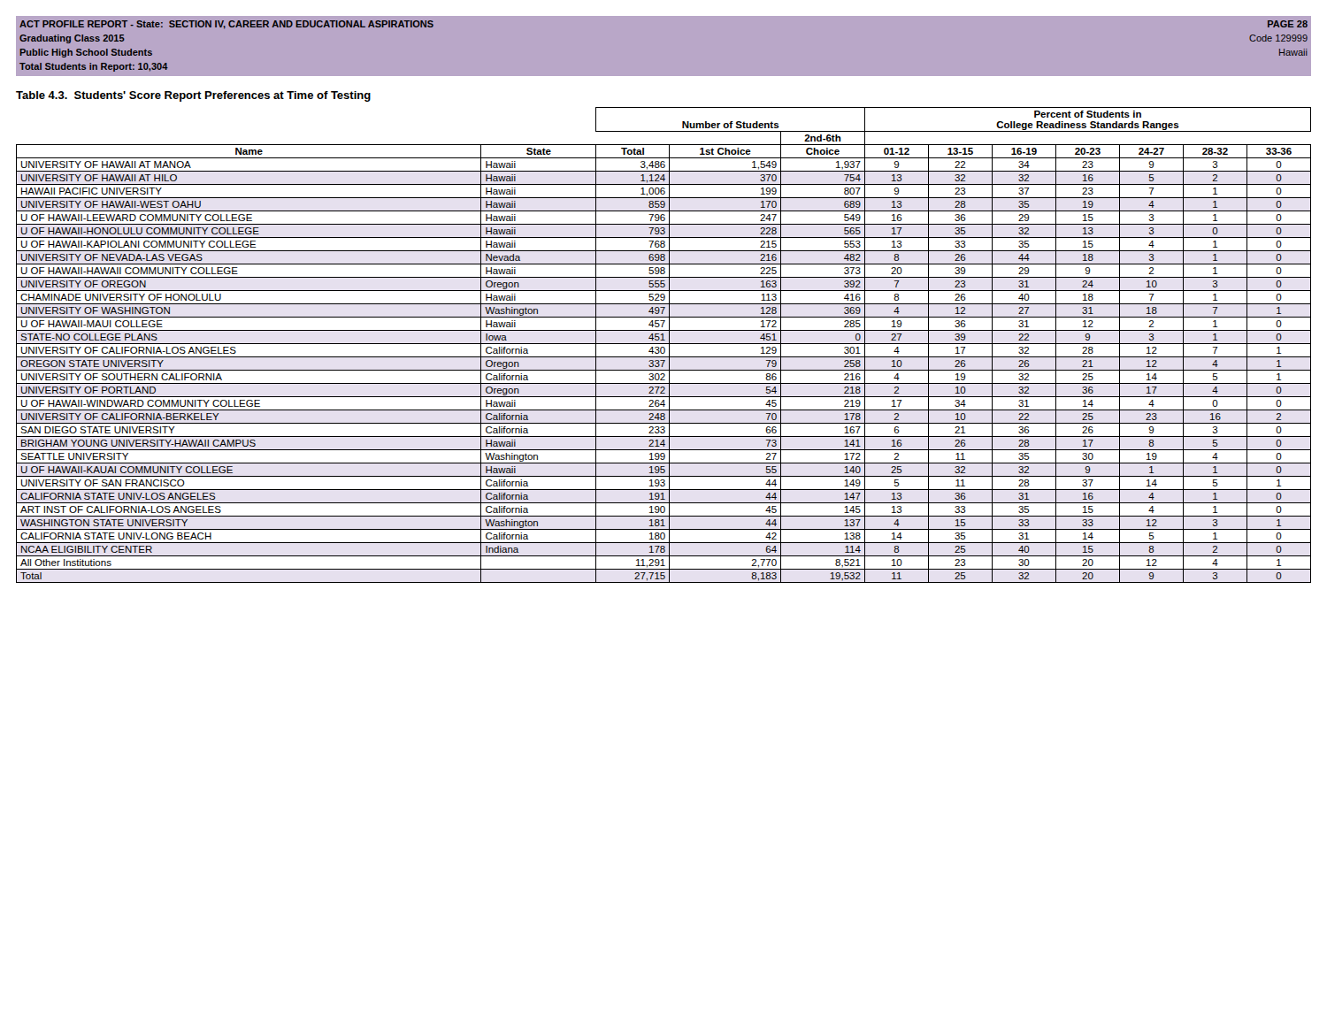ACT PROFILE REPORT - State: SECTION IV, CAREER AND EDUCATIONAL ASPIRATIONS
PAGE 28
Graduating Class 2015
Code 129999
Public High School Students
Hawaii
Total Students in Report: 10,304
Table 4.3. Students' Score Report Preferences at Time of Testing
| | | Number of Students | Percent of Students in College Readiness Standards Ranges |
| --- | --- | --- | --- |
| | | | | 2nd-6th | | | | | | | |
| Name | State | Total | 1st Choice | Choice | 01-12 | 13-15 | 16-19 | 20-23 | 24-27 | 28-32 | 33-36 |
| UNIVERSITY OF HAWAII AT MANOA | Hawaii | 3,486 | 1,549 | 1,937 | 9 | 22 | 34 | 23 | 9 | 3 | 0 |
| UNIVERSITY OF HAWAII AT HILO | Hawaii | 1,124 | 370 | 754 | 13 | 32 | 32 | 16 | 5 | 2 | 0 |
| HAWAII PACIFIC UNIVERSITY | Hawaii | 1,006 | 199 | 807 | 9 | 23 | 37 | 23 | 7 | 1 | 0 |
| UNIVERSITY OF HAWAII-WEST OAHU | Hawaii | 859 | 170 | 689 | 13 | 28 | 35 | 19 | 4 | 1 | 0 |
| U OF HAWAII-LEEWARD COMMUNITY COLLEGE | Hawaii | 796 | 247 | 549 | 16 | 36 | 29 | 15 | 3 | 1 | 0 |
| U OF HAWAII-HONOLULU COMMUNITY COLLEGE | Hawaii | 793 | 228 | 565 | 17 | 35 | 32 | 13 | 3 | 0 | 0 |
| U OF HAWAII-KAPIOLANI COMMUNITY COLLEGE | Hawaii | 768 | 215 | 553 | 13 | 33 | 35 | 15 | 4 | 1 | 0 |
| UNIVERSITY OF NEVADA-LAS VEGAS | Nevada | 698 | 216 | 482 | 8 | 26 | 44 | 18 | 3 | 1 | 0 |
| U OF HAWAII-HAWAII COMMUNITY COLLEGE | Hawaii | 598 | 225 | 373 | 20 | 39 | 29 | 9 | 2 | 1 | 0 |
| UNIVERSITY OF OREGON | Oregon | 555 | 163 | 392 | 7 | 23 | 31 | 24 | 10 | 3 | 0 |
| CHAMINADE UNIVERSITY OF HONOLULU | Hawaii | 529 | 113 | 416 | 8 | 26 | 40 | 18 | 7 | 1 | 0 |
| UNIVERSITY OF WASHINGTON | Washington | 497 | 128 | 369 | 4 | 12 | 27 | 31 | 18 | 7 | 1 |
| U OF HAWAII-MAUI COLLEGE | Hawaii | 457 | 172 | 285 | 19 | 36 | 31 | 12 | 2 | 1 | 0 |
| STATE-NO COLLEGE PLANS | Iowa | 451 | 451 | 0 | 27 | 39 | 22 | 9 | 3 | 1 | 0 |
| UNIVERSITY OF CALIFORNIA-LOS ANGELES | California | 430 | 129 | 301 | 4 | 17 | 32 | 28 | 12 | 7 | 1 |
| OREGON STATE UNIVERSITY | Oregon | 337 | 79 | 258 | 10 | 26 | 26 | 21 | 12 | 4 | 1 |
| UNIVERSITY OF SOUTHERN CALIFORNIA | California | 302 | 86 | 216 | 4 | 19 | 32 | 25 | 14 | 5 | 1 |
| UNIVERSITY OF PORTLAND | Oregon | 272 | 54 | 218 | 2 | 10 | 32 | 36 | 17 | 4 | 0 |
| U OF HAWAII-WINDWARD COMMUNITY COLLEGE | Hawaii | 264 | 45 | 219 | 17 | 34 | 31 | 14 | 4 | 0 | 0 |
| UNIVERSITY OF CALIFORNIA-BERKELEY | California | 248 | 70 | 178 | 2 | 10 | 22 | 25 | 23 | 16 | 2 |
| SAN DIEGO STATE UNIVERSITY | California | 233 | 66 | 167 | 6 | 21 | 36 | 26 | 9 | 3 | 0 |
| BRIGHAM YOUNG UNIVERSITY-HAWAII CAMPUS | Hawaii | 214 | 73 | 141 | 16 | 26 | 28 | 17 | 8 | 5 | 0 |
| SEATTLE UNIVERSITY | Washington | 199 | 27 | 172 | 2 | 11 | 35 | 30 | 19 | 4 | 0 |
| U OF HAWAII-KAUAI COMMUNITY COLLEGE | Hawaii | 195 | 55 | 140 | 25 | 32 | 32 | 9 | 1 | 1 | 0 |
| UNIVERSITY OF SAN FRANCISCO | California | 193 | 44 | 149 | 5 | 11 | 28 | 37 | 14 | 5 | 1 |
| CALIFORNIA STATE UNIV-LOS ANGELES | California | 191 | 44 | 147 | 13 | 36 | 31 | 16 | 4 | 1 | 0 |
| ART INST OF CALIFORNIA-LOS ANGELES | California | 190 | 45 | 145 | 13 | 33 | 35 | 15 | 4 | 1 | 0 |
| WASHINGTON STATE UNIVERSITY | Washington | 181 | 44 | 137 | 4 | 15 | 33 | 33 | 12 | 3 | 1 |
| CALIFORNIA STATE UNIV-LONG BEACH | California | 180 | 42 | 138 | 14 | 35 | 31 | 14 | 5 | 1 | 0 |
| NCAA ELIGIBILITY CENTER | Indiana | 178 | 64 | 114 | 8 | 25 | 40 | 15 | 8 | 2 | 0 |
| All Other Institutions | | 11,291 | 2,770 | 8,521 | 10 | 23 | 30 | 20 | 12 | 4 | 1 |
| Total | | 27,715 | 8,183 | 19,532 | 11 | 25 | 32 | 20 | 9 | 3 | 0 |